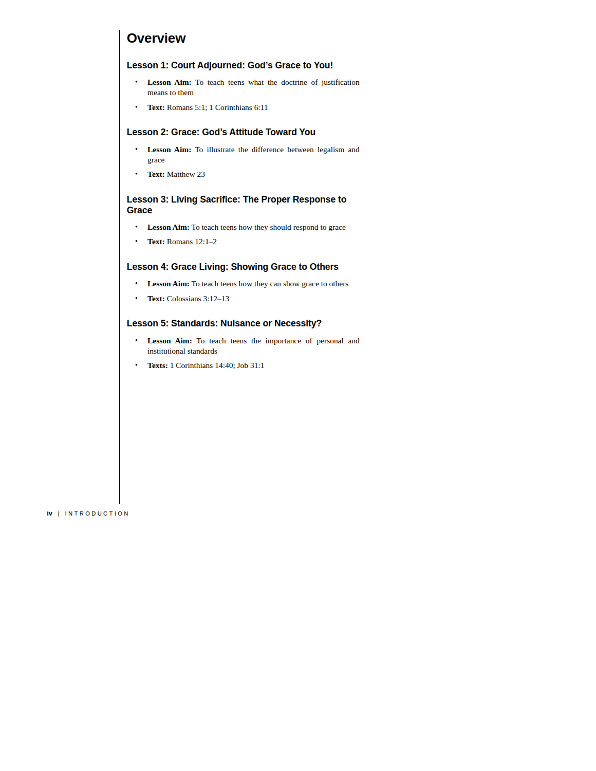Overview
Lesson 1: Court Adjourned: God’s Grace to You!
Lesson Aim: To teach teens what the doctrine of justification means to them
Text: Romans 5:1; 1 Corinthians 6:11
Lesson 2: Grace: God’s Attitude Toward You
Lesson Aim: To illustrate the difference between legalism and grace
Text: Matthew 23
Lesson 3: Living Sacrifice: The Proper Response to Grace
Lesson Aim: To teach teens how they should respond to grace
Text: Romans 12:1–2
Lesson 4: Grace Living: Showing Grace to Others
Lesson Aim: To teach teens how they can show grace to others
Text: Colossians 3:12–13
Lesson 5: Standards: Nuisance or Necessity?
Lesson Aim: To teach teens the importance of personal and institutional standards
Texts: 1 Corinthians 14:40; Job 31:1
iv | INTRODUCTION